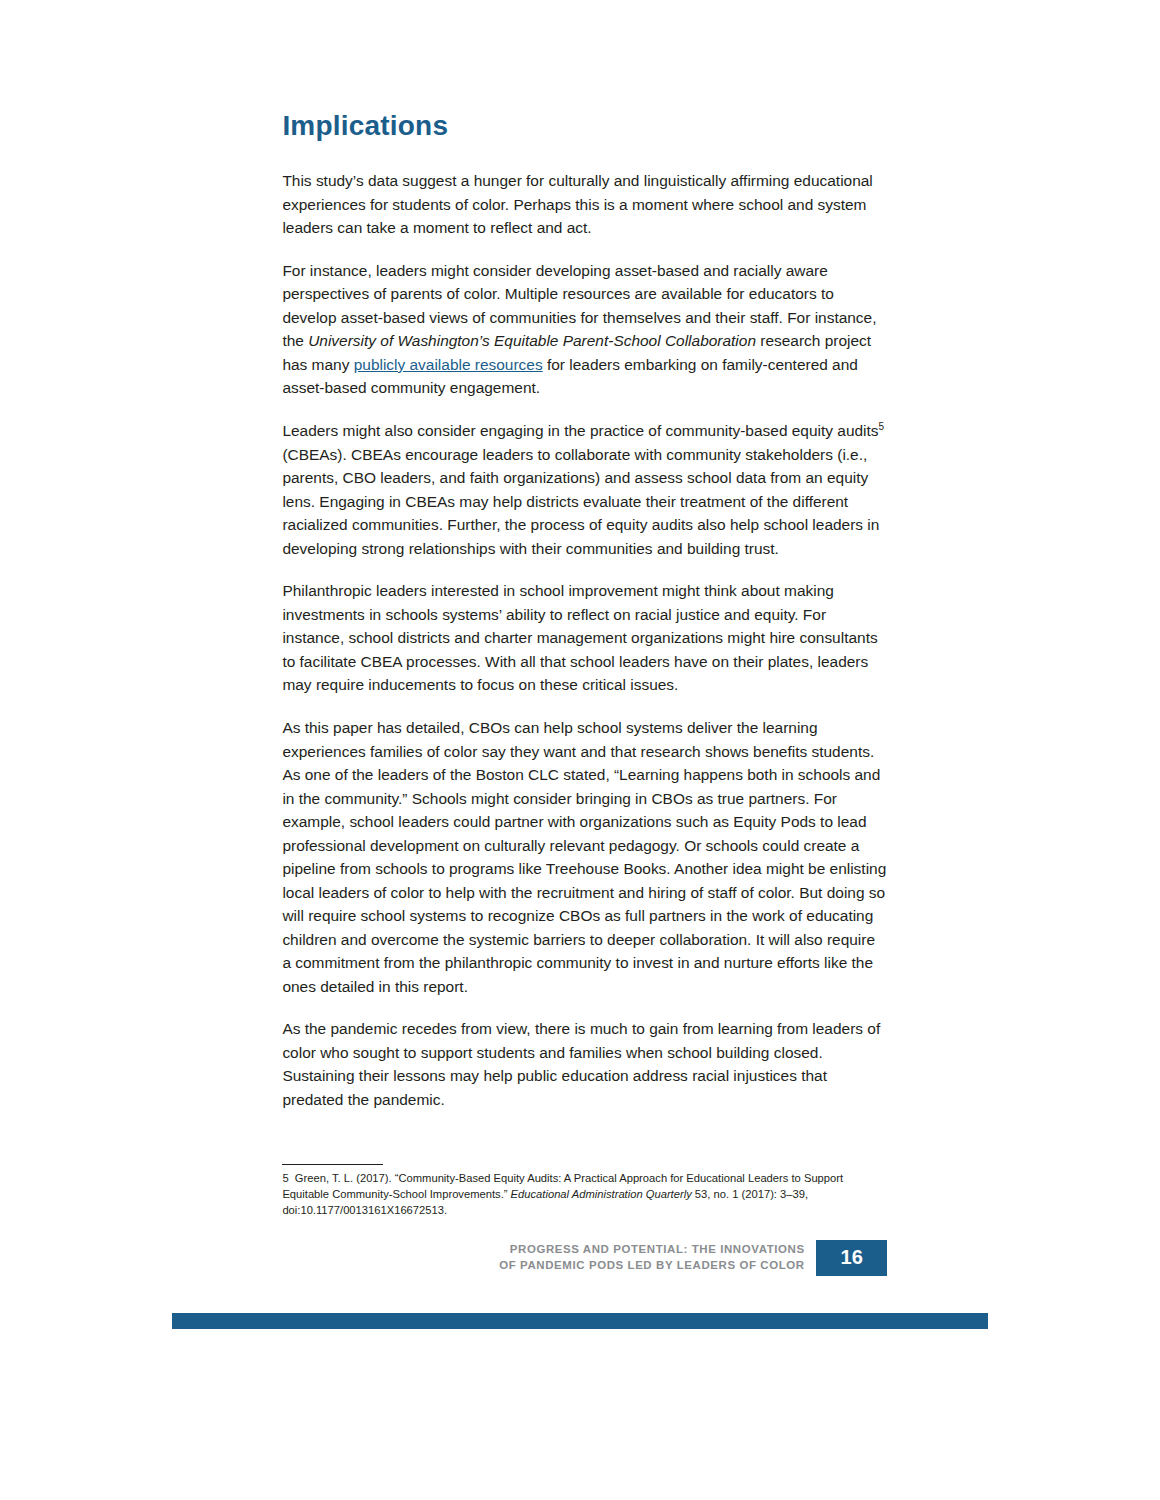Implications
This study’s data suggest a hunger for culturally and linguistically affirming educational experiences for students of color. Perhaps this is a moment where school and system leaders can take a moment to reflect and act.
For instance, leaders might consider developing asset-based and racially aware perspectives of parents of color. Multiple resources are available for educators to develop asset-based views of communities for themselves and their staff. For instance, the University of Washington’s Equitable Parent-School Collaboration research project has many publicly available resources for leaders embarking on family-centered and asset-based community engagement.
Leaders might also consider engaging in the practice of community-based equity audits5 (CBEAs). CBEAs encourage leaders to collaborate with community stakeholders (i.e., parents, CBO leaders, and faith organizations) and assess school data from an equity lens. Engaging in CBEAs may help districts evaluate their treatment of the different racialized communities. Further, the process of equity audits also help school leaders in developing strong relationships with their communities and building trust.
Philanthropic leaders interested in school improvement might think about making investments in schools systems’ ability to reflect on racial justice and equity. For instance, school districts and charter management organizations might hire consultants to facilitate CBEA processes. With all that school leaders have on their plates, leaders may require inducements to focus on these critical issues.
As this paper has detailed, CBOs can help school systems deliver the learning experiences families of color say they want and that research shows benefits students. As one of the leaders of the Boston CLC stated, “Learning happens both in schools and in the community.” Schools might consider bringing in CBOs as true partners. For example, school leaders could partner with organizations such as Equity Pods to lead professional development on culturally relevant pedagogy. Or schools could create a pipeline from schools to programs like Treehouse Books. Another idea might be enlisting local leaders of color to help with the recruitment and hiring of staff of color. But doing so will require school systems to recognize CBOs as full partners in the work of educating children and overcome the systemic barriers to deeper collaboration. It will also require a commitment from the philanthropic community to invest in and nurture efforts like the ones detailed in this report.
As the pandemic recedes from view, there is much to gain from learning from leaders of color who sought to support students and families when school building closed. Sustaining their lessons may help public education address racial injustices that predated the pandemic.
5 Green, T. L. (2017). “Community-Based Equity Audits: A Practical Approach for Educational Leaders to Support Equitable Community-School Improvements.” Educational Administration Quarterly 53, no. 1 (2017): 3–39, doi:10.1177/0013161X16672513.
Progress and Potential: The Innovations
of Pandemic Pods Led by Leaders of Color
16